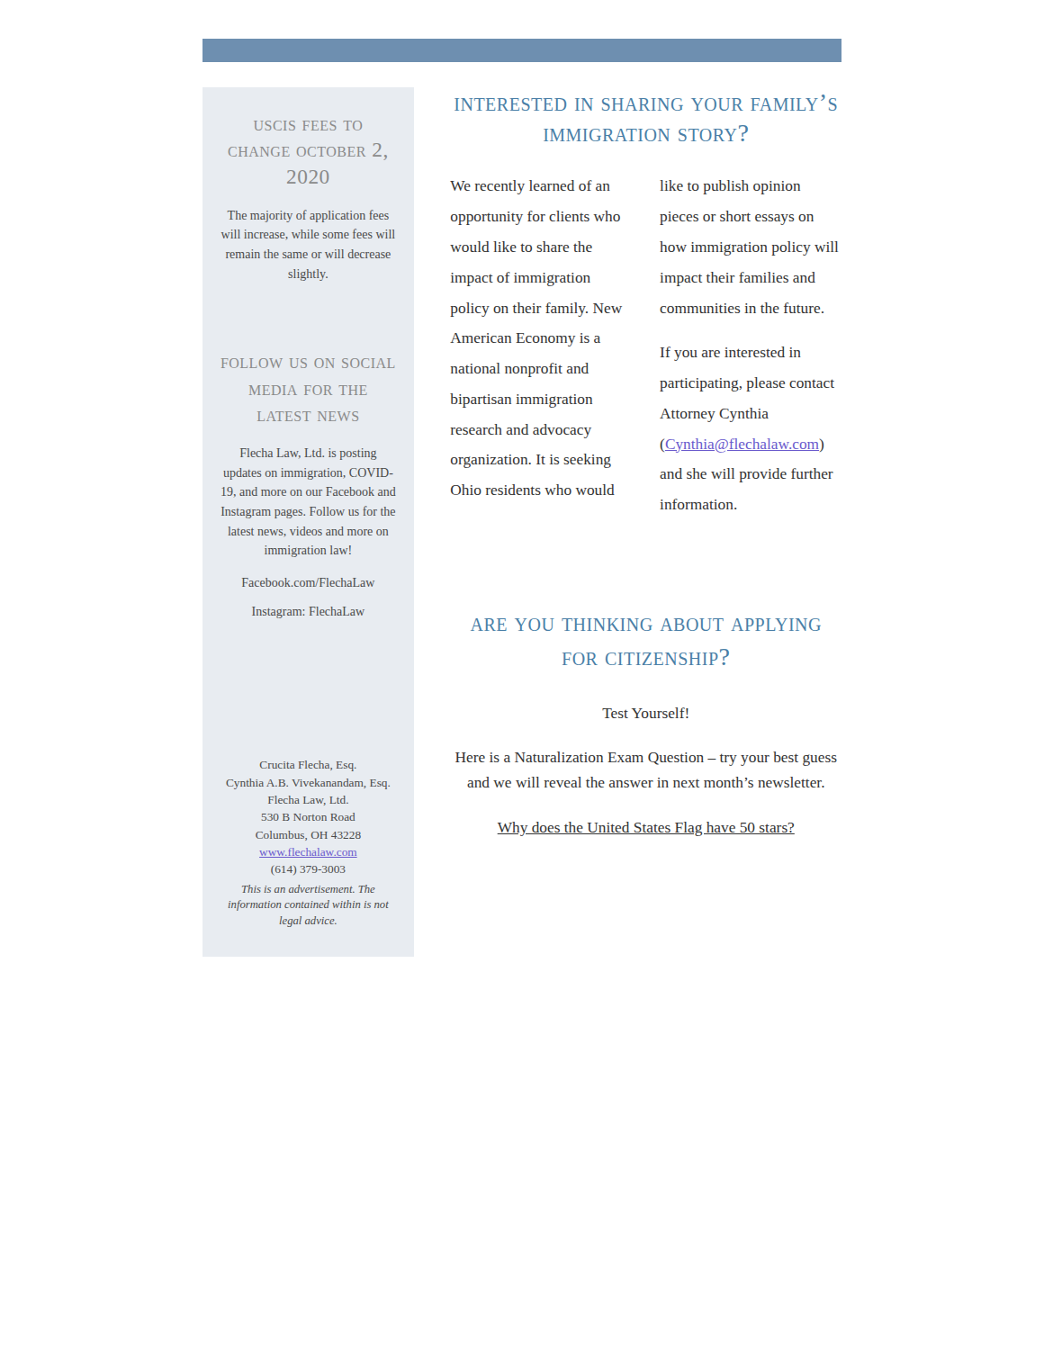USCIS Fees to Change October 2, 2020
The majority of application fees will increase, while some fees will remain the same or will decrease slightly.
Follow Us on Social Media for the Latest News
Flecha Law, Ltd. is posting updates on immigration, COVID-19, and more on our Facebook and Instagram pages. Follow us for the latest news, videos and more on immigration law!
Facebook.com/FlechaLaw
Instagram: FlechaLaw
Crucita Flecha, Esq.
Cynthia A.B. Vivekanandam, Esq.
Flecha Law, Ltd.
530 B Norton Road
Columbus, OH 43228
www.flechalaw.com
(614) 379-3003
This is an advertisement. The information contained within is not legal advice.
Interested in Sharing Your Family’s Immigration Story?
We recently learned of an opportunity for clients who would like to share the impact of immigration policy on their family. New American Economy is a national nonprofit and bipartisan immigration research and advocacy organization. It is seeking Ohio residents who would like to publish opinion pieces or short essays on how immigration policy will impact their families and communities in the future.
If you are interested in participating, please contact Attorney Cynthia (Cynthia@flechalaw.com) and she will provide further information.
Are You Thinking About Applying for Citizenship?
Test Yourself!
Here is a Naturalization Exam Question – try your best guess and we will reveal the answer in next month’s newsletter.
Why does the United States Flag have 50 stars?